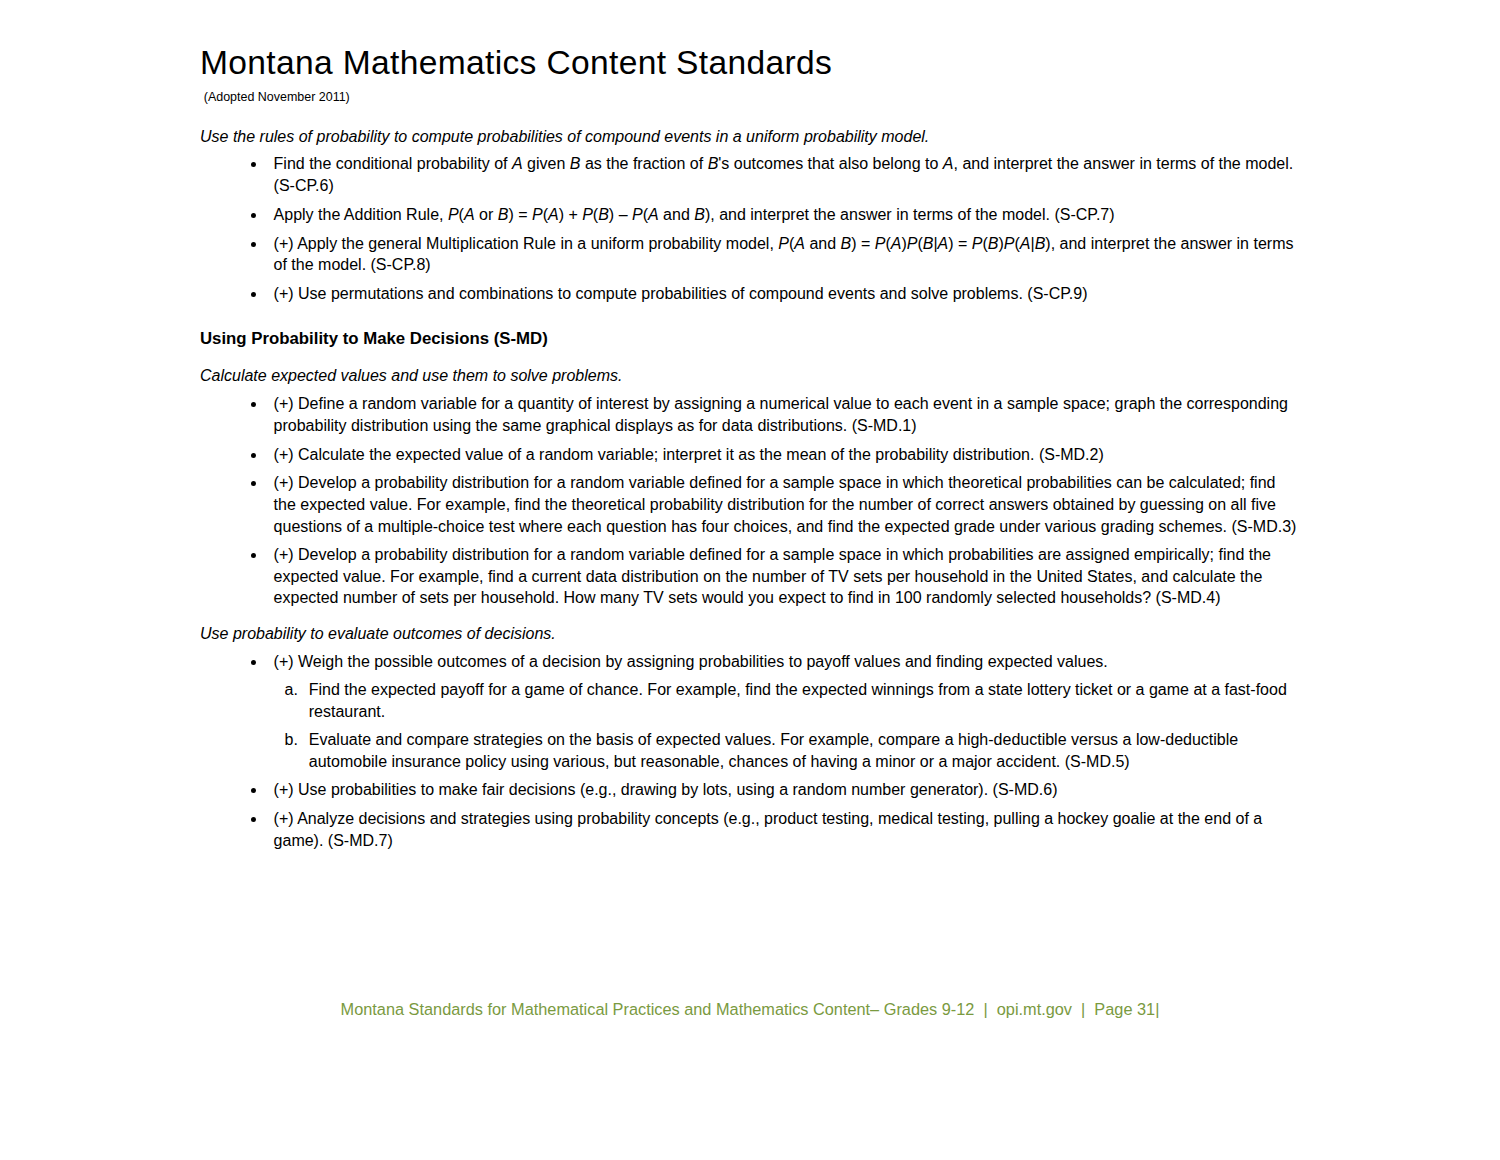Montana Mathematics Content Standards
(Adopted November 2011)
Use the rules of probability to compute probabilities of compound events in a uniform probability model.
Find the conditional probability of A given B as the fraction of B's outcomes that also belong to A, and interpret the answer in terms of the model. (S-CP.6)
Apply the Addition Rule, P(A or B) = P(A) + P(B) – P(A and B), and interpret the answer in terms of the model. (S-CP.7)
(+) Apply the general Multiplication Rule in a uniform probability model, P(A and B) = P(A)P(B|A) = P(B)P(A|B), and interpret the answer in terms of the model. (S-CP.8)
(+) Use permutations and combinations to compute probabilities of compound events and solve problems. (S-CP.9)
Using Probability to Make Decisions (S-MD)
Calculate expected values and use them to solve problems.
(+) Define a random variable for a quantity of interest by assigning a numerical value to each event in a sample space; graph the corresponding probability distribution using the same graphical displays as for data distributions. (S-MD.1)
(+) Calculate the expected value of a random variable; interpret it as the mean of the probability distribution. (S-MD.2)
(+) Develop a probability distribution for a random variable defined for a sample space in which theoretical probabilities can be calculated; find the expected value. For example, find the theoretical probability distribution for the number of correct answers obtained by guessing on all five questions of a multiple-choice test where each question has four choices, and find the expected grade under various grading schemes. (S-MD.3)
(+) Develop a probability distribution for a random variable defined for a sample space in which probabilities are assigned empirically; find the expected value. For example, find a current data distribution on the number of TV sets per household in the United States, and calculate the expected number of sets per household. How many TV sets would you expect to find in 100 randomly selected households? (S-MD.4)
Use probability to evaluate outcomes of decisions.
(+) Weigh the possible outcomes of a decision by assigning probabilities to payoff values and finding expected values.
Find the expected payoff for a game of chance. For example, find the expected winnings from a state lottery ticket or a game at a fast-food restaurant.
Evaluate and compare strategies on the basis of expected values. For example, compare a high-deductible versus a low-deductible automobile insurance policy using various, but reasonable, chances of having a minor or a major accident. (S-MD.5)
(+) Use probabilities to make fair decisions (e.g., drawing by lots, using a random number generator). (S-MD.6)
(+) Analyze decisions and strategies using probability concepts (e.g., product testing, medical testing, pulling a hockey goalie at the end of a game). (S-MD.7)
Montana Standards for Mathematical Practices and Mathematics Content– Grades 9-12 | opi.mt.gov | Page 31|